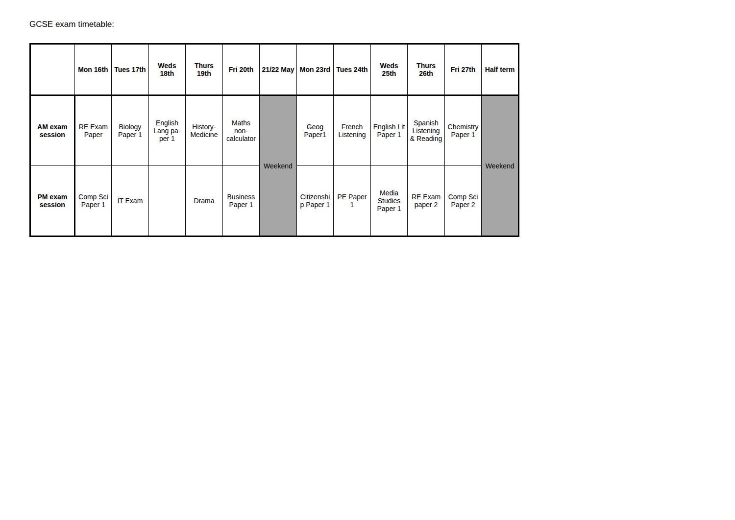GCSE exam timetable:
| | Mon 16th | Tues 17th | Weds 18th | Thurs 19th | Fri 20th | 21/22 May | Mon 23rd | Tues 24th | Weds 25th | Thurs 26th | Fri 27th | Half term |
| --- | --- | --- | --- | --- | --- | --- | --- | --- | --- | --- | --- | --- |
| AM exam session | RE Exam Paper | Biology Paper 1 | English Lang paper 1 | History-Medicine | Maths non-calculator | Weekend | Geog Paper1 | French Listening | English Lit Paper 1 | Spanish Listening & Reading | Chemistry Paper 1 | Weekend |
| PM exam session | Comp Sci Paper 1 | IT Exam | | Drama | Business Paper 1 | Citizenship Paper 1 | PE Paper 1 | Media Studies Paper 1 | RE Exam paper 2 | Comp Sci Paper 2 |